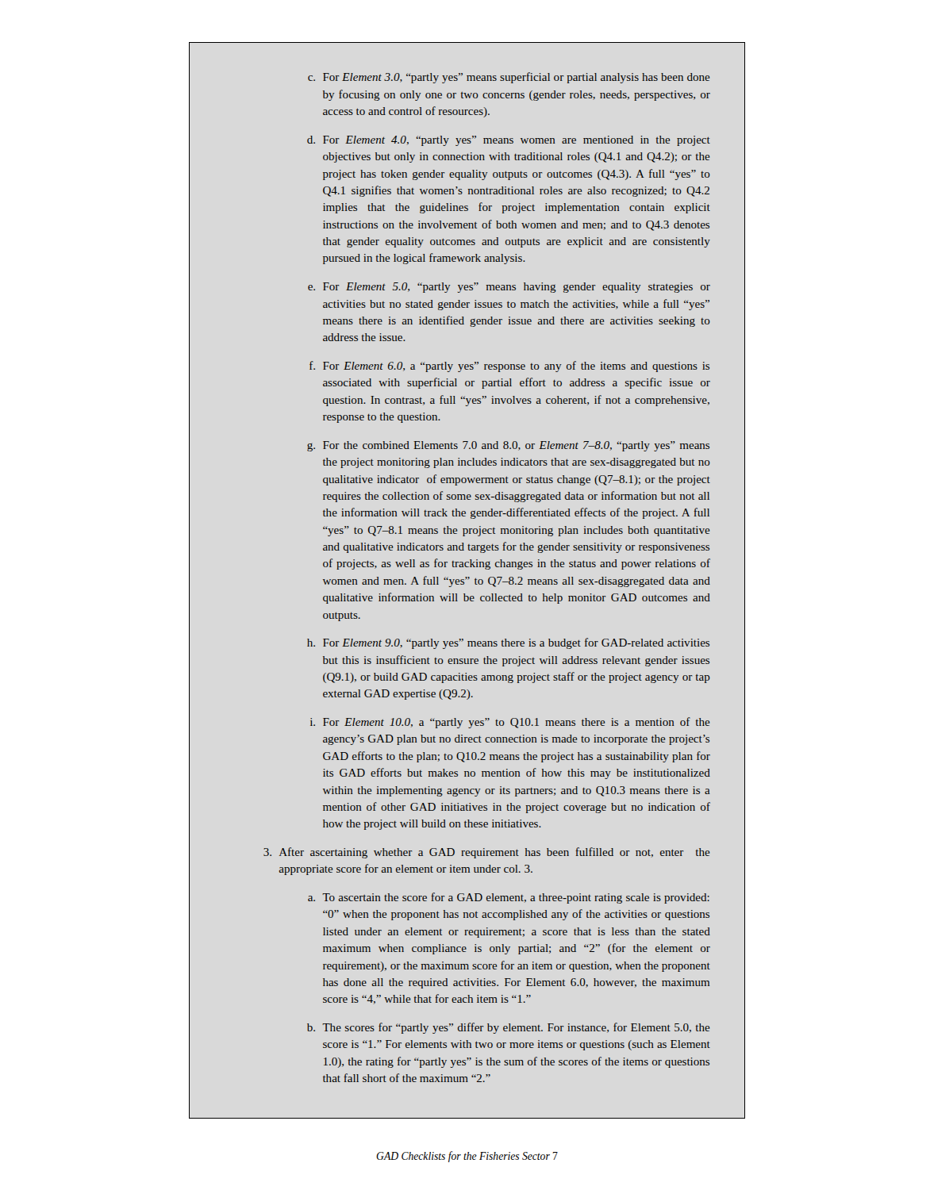c.
For Element 3.0, “partly yes” means superficial or partial analysis has been done by focusing on only one or two concerns (gender roles, needs, perspectives, or access to and control of resources).
d.
For Element 4.0, “partly yes” means women are mentioned in the project objectives but only in connection with traditional roles (Q4.1 and Q4.2); or the project has token gender equality outputs or outcomes (Q4.3). A full “yes” to Q4.1 signifies that women’s nontraditional roles are also recognized; to Q4.2 implies that the guidelines for project implementation contain explicit instructions on the involvement of both women and men; and to Q4.3 denotes that gender equality outcomes and outputs are explicit and are consistently pursued in the logical framework analysis.
e.
For Element 5.0, “partly yes” means having gender equality strategies or activities but no stated gender issues to match the activities, while a full “yes” means there is an identified gender issue and there are activities seeking to address the issue.
f.
For Element 6.0, a “partly yes” response to any of the items and questions is associated with superficial or partial effort to address a specific issue or question. In contrast, a full “yes” involves a coherent, if not a comprehensive, response to the question.
g.
For the combined Elements 7.0 and 8.0, or Element 7–8.0, “partly yes” means the project monitoring plan includes indicators that are sex-disaggregated but no qualitative indicator of empowerment or status change (Q7–8.1); or the project requires the collection of some sex-disaggregated data or information but not all the information will track the gender-differentiated effects of the project. A full “yes” to Q7–8.1 means the project monitoring plan includes both quantitative and qualitative indicators and targets for the gender sensitivity or responsiveness of projects, as well as for tracking changes in the status and power relations of women and men. A full “yes” to Q7–8.2 means all sex-disaggregated data and qualitative information will be collected to help monitor GAD outcomes and outputs.
h.
For Element 9.0, “partly yes” means there is a budget for GAD-related activities but this is insufficient to ensure the project will address relevant gender issues (Q9.1), or build GAD capacities among project staff or the project agency or tap external GAD expertise (Q9.2).
i.
For Element 10.0, a “partly yes” to Q10.1 means there is a mention of the agency’s GAD plan but no direct connection is made to incorporate the project’s GAD efforts to the plan; to Q10.2 means the project has a sustainability plan for its GAD efforts but makes no mention of how this may be institutionalized within the implementing agency or its partners; and to Q10.3 means there is a mention of other GAD initiatives in the project coverage but no indication of how the project will build on these initiatives.
3.
After ascertaining whether a GAD requirement has been fulfilled or not, enter the appropriate score for an element or item under col. 3.
a.
To ascertain the score for a GAD element, a three-point rating scale is provided: “0” when the proponent has not accomplished any of the activities or questions listed under an element or requirement; a score that is less than the stated maximum when compliance is only partial; and “2” (for the element or requirement), or the maximum score for an item or question, when the proponent has done all the required activities. For Element 6.0, however, the maximum score is “4,” while that for each item is “1.”
b.
The scores for “partly yes” differ by element. For instance, for Element 5.0, the score is “1.” For elements with two or more items or questions (such as Element 1.0), the rating for “partly yes” is the sum of the scores of the items or questions that fall short of the maximum “2.”
GAD Checklists for the Fisheries Sector 7